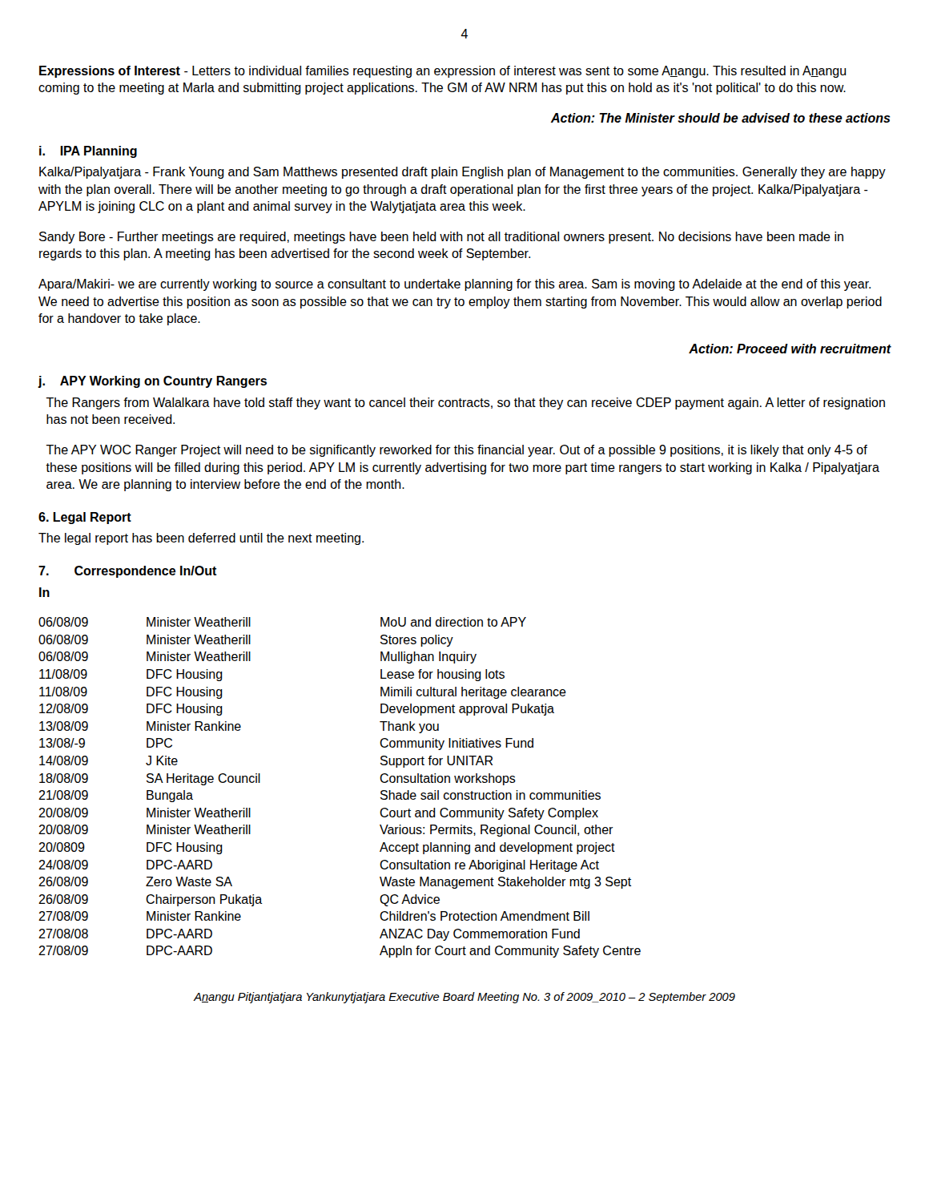4
Expressions of Interest - Letters to individual families requesting an expression of interest was sent to some Anangu. This resulted in Anangu coming to the meeting at Marla and submitting project applications. The GM of AW NRM has put this on hold as it's 'not political' to do this now.
Action: The Minister should be advised to these actions
i. IPA Planning
Kalka/Pipalyatjara - Frank Young and Sam Matthews presented draft plain English plan of Management to the communities. Generally they are happy with the plan overall. There will be another meeting to go through a draft operational plan for the first three years of the project. Kalka/Pipalyatjara - APYLM is joining CLC on a plant and animal survey in the Walytjatjata area this week.
Sandy Bore - Further meetings are required, meetings have been held with not all traditional owners present. No decisions have been made in regards to this plan. A meeting has been advertised for the second week of September.
Apara/Makiri- we are currently working to source a consultant to undertake planning for this area. Sam is moving to Adelaide at the end of this year. We need to advertise this position as soon as possible so that we can try to employ them starting from November. This would allow an overlap period for a handover to take place.
Action: Proceed with recruitment
j. APY Working on Country Rangers
The Rangers from Walalkara have told staff they want to cancel their contracts, so that they can receive CDEP payment again. A letter of resignation has not been received.
The APY WOC Ranger Project will need to be significantly reworked for this financial year. Out of a possible 9 positions, it is likely that only 4-5 of these positions will be filled during this period. APY LM is currently advertising for two more part time rangers to start working in Kalka / Pipalyatjara area. We are planning to interview before the end of the month.
6. Legal Report
The legal report has been deferred until the next meeting.
7. Correspondence In/Out
In
| 06/08/09 | Minister Weatherill | MoU and direction to APY |
| 06/08/09 | Minister Weatherill | Stores policy |
| 06/08/09 | Minister Weatherill | Mullighan Inquiry |
| 11/08/09 | DFC Housing | Lease for housing lots |
| 11/08/09 | DFC Housing | Mimili cultural heritage clearance |
| 12/08/09 | DFC Housing | Development approval Pukatja |
| 13/08/09 | Minister Rankine | Thank you |
| 13/08/-9 | DPC | Community Initiatives Fund |
| 14/08/09 | J Kite | Support for UNITAR |
| 18/08/09 | SA Heritage Council | Consultation workshops |
| 21/08/09 | Bungala | Shade sail construction in communities |
| 20/08/09 | Minister Weatherill | Court and Community Safety Complex |
| 20/08/09 | Minister Weatherill | Various: Permits, Regional Council, other |
| 20/0809 | DFC Housing | Accept planning and development project |
| 24/08/09 | DPC-AARD | Consultation re Aboriginal Heritage Act |
| 26/08/09 | Zero Waste SA | Waste Management Stakeholder mtg 3 Sept |
| 26/08/09 | Chairperson Pukatja | QC Advice |
| 27/08/09 | Minister Rankine | Children's Protection Amendment Bill |
| 27/08/08 | DPC-AARD | ANZAC Day Commemoration Fund |
| 27/08/09 | DPC-AARD | Appln for Court and Community Safety Centre |
Anangu Pitjantjatjara Yankunytjatjara Executive Board Meeting No. 3 of 2009_2010 – 2 September 2009